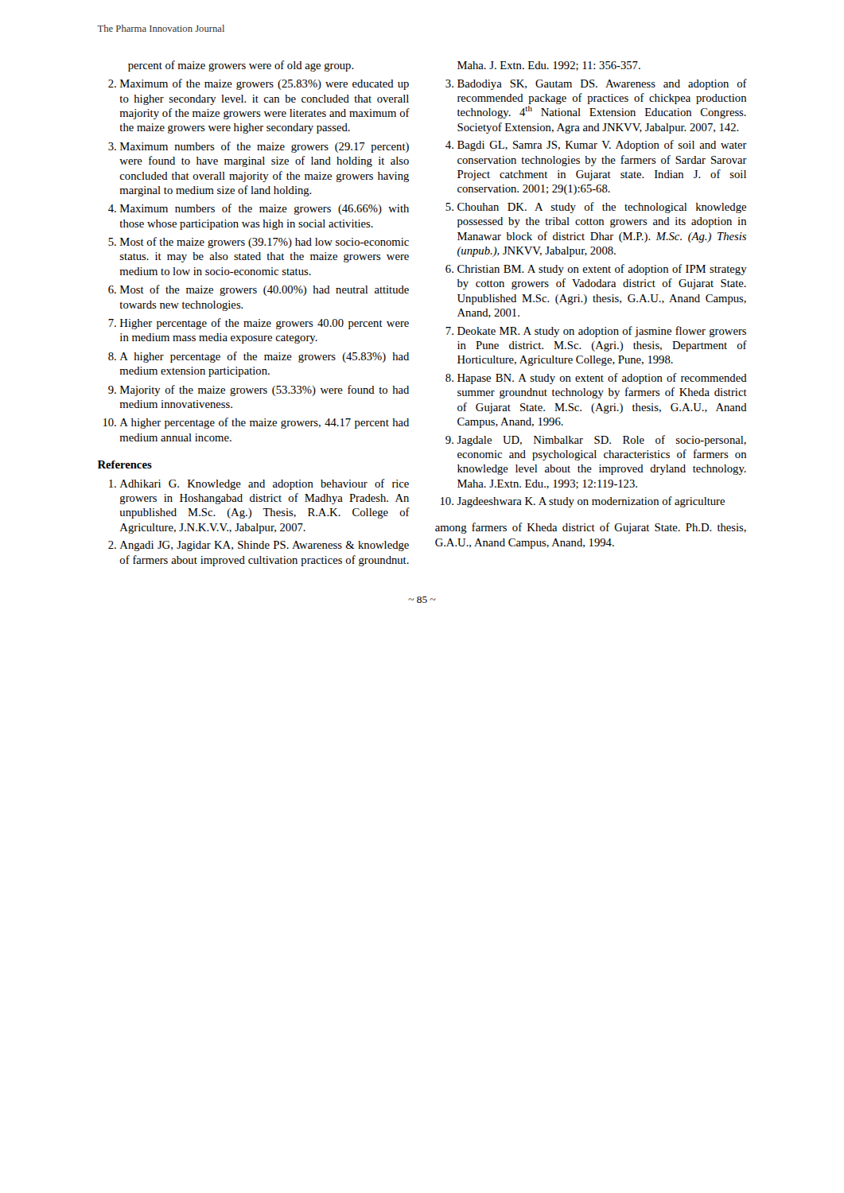The Pharma Innovation Journal
percent of maize growers were of old age group.
Maximum of the maize growers (25.83%) were educated up to higher secondary level. it can be concluded that overall majority of the maize growers were literates and maximum of the maize growers were higher secondary passed.
Maximum numbers of the maize growers (29.17 percent) were found to have marginal size of land holding it also concluded that overall majority of the maize growers having marginal to medium size of land holding.
Maximum numbers of the maize growers (46.66%) with those whose participation was high in social activities.
Most of the maize growers (39.17%) had low socio-economic status. it may be also stated that the maize growers were medium to low in socio-economic status.
Most of the maize growers (40.00%) had neutral attitude towards new technologies.
Higher percentage of the maize growers 40.00 percent were in medium mass media exposure category.
A higher percentage of the maize growers (45.83%) had medium extension participation.
Majority of the maize growers (53.33%) were found to had medium innovativeness.
A higher percentage of the maize growers, 44.17 percent had medium annual income.
References
Adhikari G. Knowledge and adoption behaviour of rice growers in Hoshangabad district of Madhya Pradesh. An unpublished M.Sc. (Ag.) Thesis, R.A.K. College of Agriculture, J.N.K.V.V., Jabalpur, 2007.
Angadi JG, Jagidar KA, Shinde PS. Awareness & knowledge of farmers about improved cultivation practices of groundnut. Maha. J. Extn. Edu. 1992; 11: 356-357.
Badodiya SK, Gautam DS. Awareness and adoption of recommended package of practices of chickpea production technology. 4th National Extension Education Congress. Societyof Extension, Agra and JNKVV, Jabalpur. 2007, 142.
Bagdi GL, Samra JS, Kumar V. Adoption of soil and water conservation technologies by the farmers of Sardar Sarovar Project catchment in Gujarat state. Indian J. of soil conservation. 2001; 29(1):65-68.
Chouhan DK. A study of the technological knowledge possessed by the tribal cotton growers and its adoption in Manawar block of district Dhar (M.P.). M.Sc. (Ag.) Thesis (unpub.), JNKVV, Jabalpur, 2008.
Christian BM. A study on extent of adoption of IPM strategy by cotton growers of Vadodara district of Gujarat State. Unpublished M.Sc. (Agri.) thesis, G.A.U., Anand Campus, Anand, 2001.
Deokate MR. A study on adoption of jasmine flower growers in Pune district. M.Sc. (Agri.) thesis, Department of Horticulture, Agriculture College, Pune, 1998.
Hapase BN. A study on extent of adoption of recommended summer groundnut technology by farmers of Kheda district of Gujarat State. M.Sc. (Agri.) thesis, G.A.U., Anand Campus, Anand, 1996.
Jagdale UD, Nimbalkar SD. Role of socio-personal, economic and psychological characteristics of farmers on knowledge level about the improved dryland technology. Maha. J.Extn. Edu., 1993; 12:119-123.
Jagdeeshwara K. A study on modernization of agriculture
among farmers of Kheda district of Gujarat State. Ph.D. thesis, G.A.U., Anand Campus, Anand, 1994.
~ 85 ~